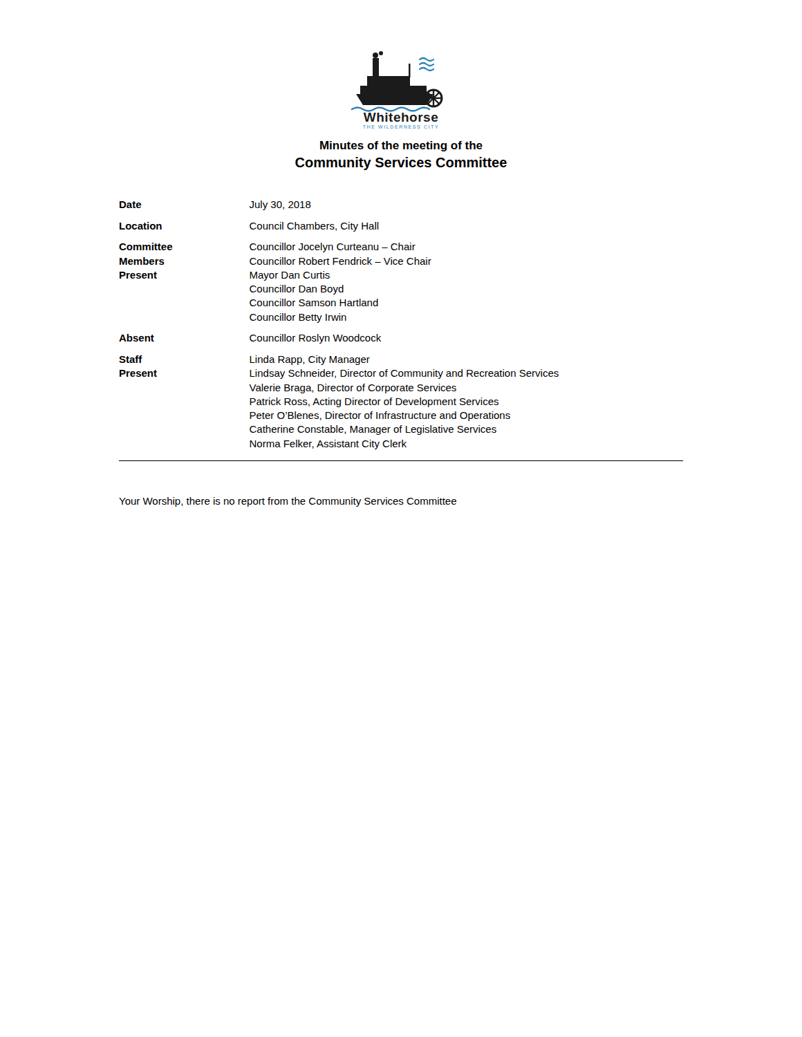Whitehorse THE WILDERNESS CITY
Minutes of the meeting of the Community Services Committee
| Date | July 30, 2018 |
| Location | Council Chambers, City Hall |
| Committee Members Present | Councillor Jocelyn Curteanu – Chair Councillor Robert Fendrick – Vice Chair Mayor Dan Curtis Councillor Dan Boyd Councillor Samson Hartland Councillor Betty Irwin |
| Absent | Councillor Roslyn Woodcock |
| Staff Present | Linda Rapp, City Manager Lindsay Schneider, Director of Community and Recreation Services Valerie Braga, Director of Corporate Services Patrick Ross, Acting Director of Development Services Peter O’Blenes, Director of Infrastructure and Operations Catherine Constable, Manager of Legislative Services Norma Felker, Assistant City Clerk |
Your Worship, there is no report from the Community Services Committee